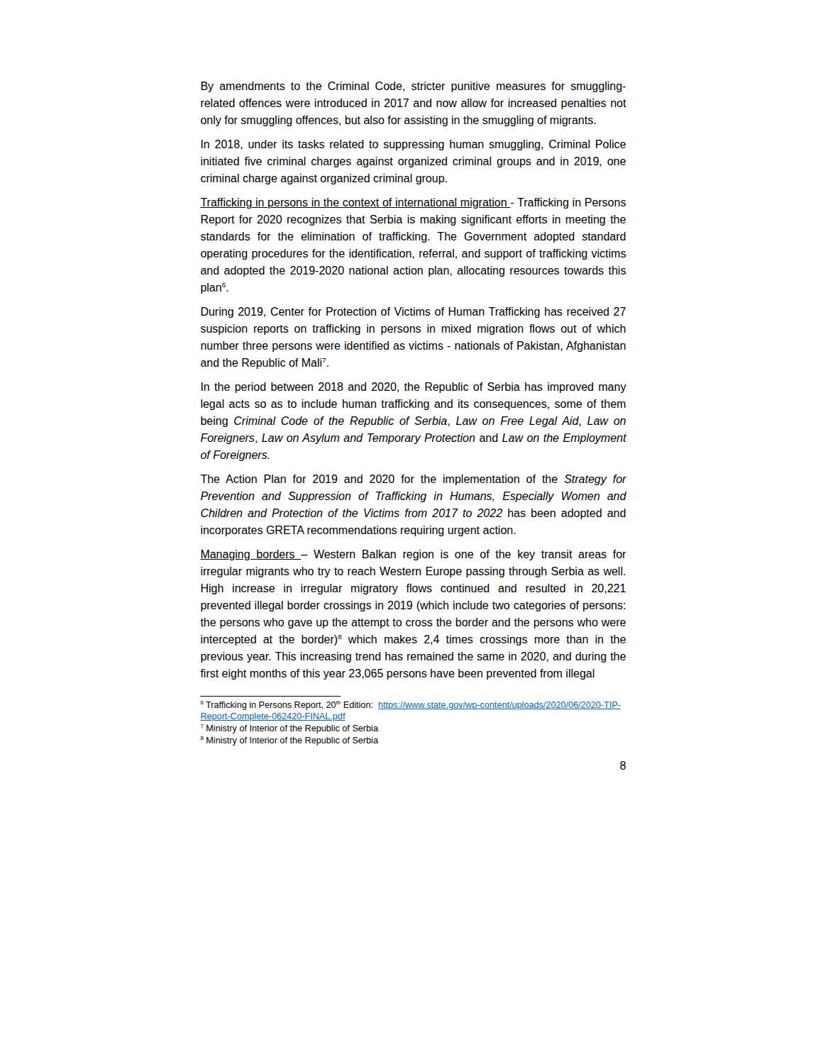By amendments to the Criminal Code, stricter punitive measures for smuggling-related offences were introduced in 2017 and now allow for increased penalties not only for smuggling offences, but also for assisting in the smuggling of migrants.
In 2018, under its tasks related to suppressing human smuggling, Criminal Police initiated five criminal charges against organized criminal groups and in 2019, one criminal charge against organized criminal group.
Trafficking in persons in the context of international migration - Trafficking in Persons Report for 2020 recognizes that Serbia is making significant efforts in meeting the standards for the elimination of trafficking. The Government adopted standard operating procedures for the identification, referral, and support of trafficking victims and adopted the 2019-2020 national action plan, allocating resources towards this plan6.
During 2019, Center for Protection of Victims of Human Trafficking has received 27 suspicion reports on trafficking in persons in mixed migration flows out of which number three persons were identified as victims - nationals of Pakistan, Afghanistan and the Republic of Mali7.
In the period between 2018 and 2020, the Republic of Serbia has improved many legal acts so as to include human trafficking and its consequences, some of them being Criminal Code of the Republic of Serbia, Law on Free Legal Aid, Law on Foreigners, Law on Asylum and Temporary Protection and Law on the Employment of Foreigners.
The Action Plan for 2019 and 2020 for the implementation of the Strategy for Prevention and Suppression of Trafficking in Humans, Especially Women and Children and Protection of the Victims from 2017 to 2022 has been adopted and incorporates GRETA recommendations requiring urgent action.
Managing borders – Western Balkan region is one of the key transit areas for irregular migrants who try to reach Western Europe passing through Serbia as well. High increase in irregular migratory flows continued and resulted in 20,221 prevented illegal border crossings in 2019 (which include two categories of persons: the persons who gave up the attempt to cross the border and the persons who were intercepted at the border)8 which makes 2,4 times crossings more than in the previous year. This increasing trend has remained the same in 2020, and during the first eight months of this year 23,065 persons have been prevented from illegal
6 Trafficking in Persons Report, 20th Edition: https://www.state.gov/wp-content/uploads/2020/06/2020-TIP-Report-Complete-062420-FINAL.pdf
7 Ministry of Interior of the Republic of Serbia
8 Ministry of Interior of the Republic of Serbia
8